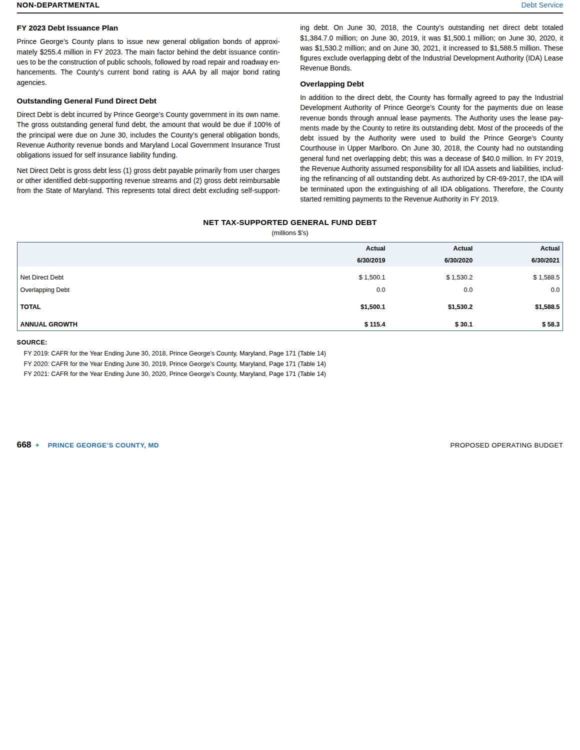Non-Departmental
Debt Service
FY 2023 Debt Issuance Plan
Prince George’s County plans to issue new general obligation bonds of approximately $255.4 million in FY 2023. The main factor behind the debt issuance continues to be the construction of public schools, followed by road repair and roadway enhancements. The County’s current bond rating is AAA by all major bond rating agencies.
Outstanding General Fund Direct Debt
Direct Debt is debt incurred by Prince George’s County government in its own name. The gross outstanding general fund debt, the amount that would be due if 100% of the principal were due on June 30, includes the County’s general obligation bonds, Revenue Authority revenue bonds and Maryland Local Government Insurance Trust obligations issued for self insurance liability funding.
Net Direct Debt is gross debt less (1) gross debt payable primarily from user charges or other identified debt-supporting revenue streams and (2) gross debt reimbursable from the State of Maryland. This represents total direct debt excluding self-supporting debt. On June 30, 2018, the County’s outstanding net direct debt totaled $1,384.7.0 million; on June 30, 2019, it was $1,500.1 million; on June 30, 2020, it was $1,530.2 million; and on June 30, 2021, it increased to $1,588.5 million. These figures exclude overlapping debt of the Industrial Development Authority (IDA) Lease Revenue Bonds.
Overlapping Debt
In addition to the direct debt, the County has formally agreed to pay the Industrial Development Authority of Prince George’s County for the payments due on lease revenue bonds through annual lease payments. The Authority uses the lease payments made by the County to retire its outstanding debt. Most of the proceeds of the debt issued by the Authority were used to build the Prince George’s County Courthouse in Upper Marlboro. On June 30, 2018, the County had no outstanding general fund net overlapping debt; this was a decease of $40.0 million. In FY 2019, the Revenue Authority assumed responsibility for all IDA assets and liabilities, including the refinancing of all outstanding debt. As authorized by CR-69-2017, the IDA will be terminated upon the extinguishing of all IDA obligations. Therefore, the County started remitting payments to the Revenue Authority in FY 2019.
NET TAX-SUPPORTED GENERAL FUND DEBT
(millions $'s)
| | Actual | Actual | Actual |
| --- | --- | --- | --- |
| | 6/30/2019 | 6/30/2020 | 6/30/2021 |
| Net Direct Debt | $ 1,500.1 | $ 1,530.2 | $ 1,588.5 |
| Overlapping Debt | 0.0 | 0.0 | 0.0 |
| TOTAL | $1,500.1 | $1,530.2 | $1,588.5 |
| ANNUAL GROWTH | $ 115.4 | $ 30.1 | $ 58.3 |
SOURCE:
FY 2019: CAFR for the Year Ending June 30, 2018, Prince George’s County, Maryland, Page 171 (Table 14)
FY 2020: CAFR for the Year Ending June 30, 2019, Prince George’s County, Maryland, Page 171 (Table 14)
FY 2021: CAFR for the Year Ending June 30, 2020, Prince George’s County, Maryland, Page 171 (Table 14)
668✦PRINCE GEORGE’S COUNTY, MD
PROPOSED OPERATING BUDGET